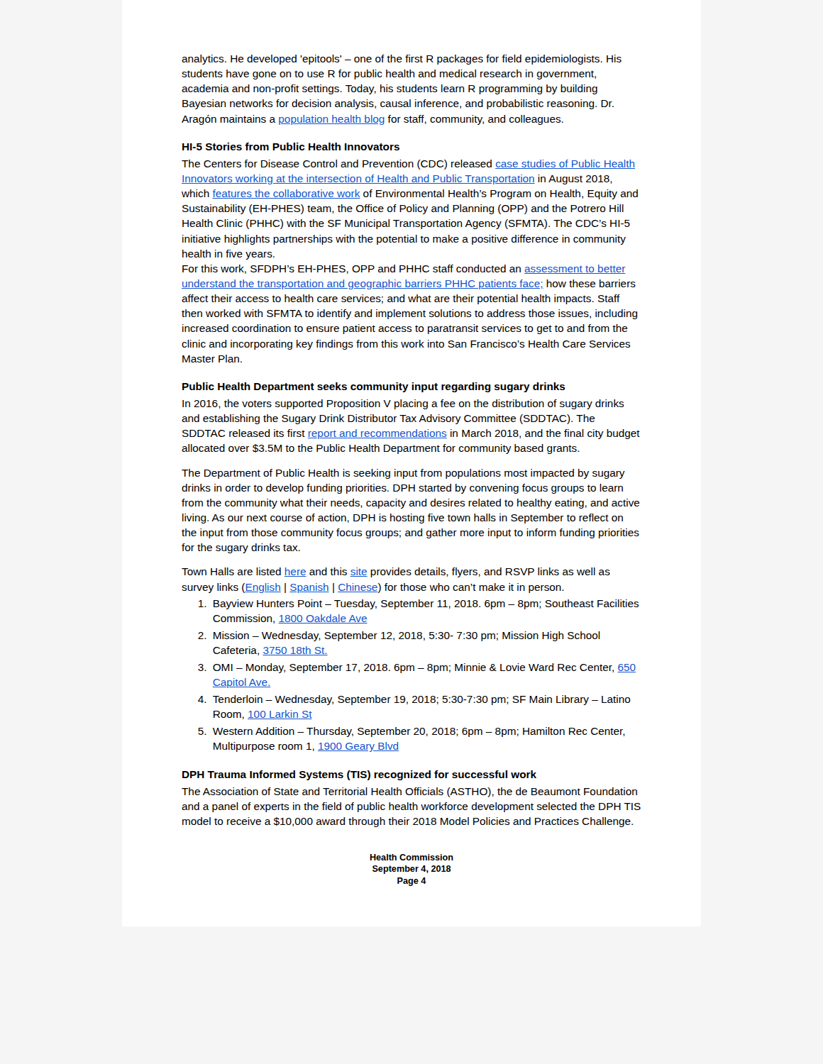analytics. He developed 'epitools' – one of the first R packages for field epidemiologists. His students have gone on to use R for public health and medical research in government, academia and non-profit settings. Today, his students learn R programming by building Bayesian networks for decision analysis, causal inference, and probabilistic reasoning. Dr. Aragón maintains a population health blog for staff, community, and colleagues.
HI-5 Stories from Public Health Innovators
The Centers for Disease Control and Prevention (CDC) released case studies of Public Health Innovators working at the intersection of Health and Public Transportation in August 2018, which features the collaborative work of Environmental Health’s Program on Health, Equity and Sustainability (EH-PHES) team, the Office of Policy and Planning (OPP) and the Potrero Hill Health Clinic (PHHC) with the SF Municipal Transportation Agency (SFMTA). The CDC’s HI-5 initiative highlights partnerships with the potential to make a positive difference in community health in five years.
For this work, SFDPH’s EH-PHES, OPP and PHHC staff conducted an assessment to better understand the transportation and geographic barriers PHHC patients face; how these barriers affect their access to health care services; and what are their potential health impacts. Staff then worked with SFMTA to identify and implement solutions to address those issues, including increased coordination to ensure patient access to paratransit services to get to and from the clinic and incorporating key findings from this work into San Francisco’s Health Care Services Master Plan.
Public Health Department seeks community input regarding sugary drinks
In 2016, the voters supported Proposition V placing a fee on the distribution of sugary drinks and establishing the Sugary Drink Distributor Tax Advisory Committee (SDDTAC). The SDDTAC released its first report and recommendations in March 2018, and the final city budget allocated over $3.5M to the Public Health Department for community based grants.
The Department of Public Health is seeking input from populations most impacted by sugary drinks in order to develop funding priorities. DPH started by convening focus groups to learn from the community what their needs, capacity and desires related to healthy eating, and active living. As our next course of action, DPH is hosting five town halls in September to reflect on the input from those community focus groups; and gather more input to inform funding priorities for the sugary drinks tax.
Town Halls are listed here and this site provides details, flyers, and RSVP links as well as survey links (English | Spanish | Chinese) for those who can’t make it in person.
Bayview Hunters Point – Tuesday, September 11, 2018. 6pm – 8pm; Southeast Facilities Commission, 1800 Oakdale Ave
Mission – Wednesday, September 12, 2018, 5:30- 7:30 pm; Mission High School Cafeteria, 3750 18th St.
OMI – Monday, September 17, 2018. 6pm – 8pm; Minnie & Lovie Ward Rec Center, 650 Capitol Ave.
Tenderloin – Wednesday, September 19, 2018; 5:30-7:30 pm; SF Main Library – Latino Room, 100 Larkin St
Western Addition – Thursday, September 20, 2018; 6pm – 8pm; Hamilton Rec Center, Multipurpose room 1, 1900 Geary Blvd
DPH Trauma Informed Systems (TIS) recognized for successful work
The Association of State and Territorial Health Officials (ASTHO), the de Beaumont Foundation and a panel of experts in the field of public health workforce development selected the DPH TIS model to receive a $10,000 award through their 2018 Model Policies and Practices Challenge.
Health Commission
September 4, 2018
Page 4